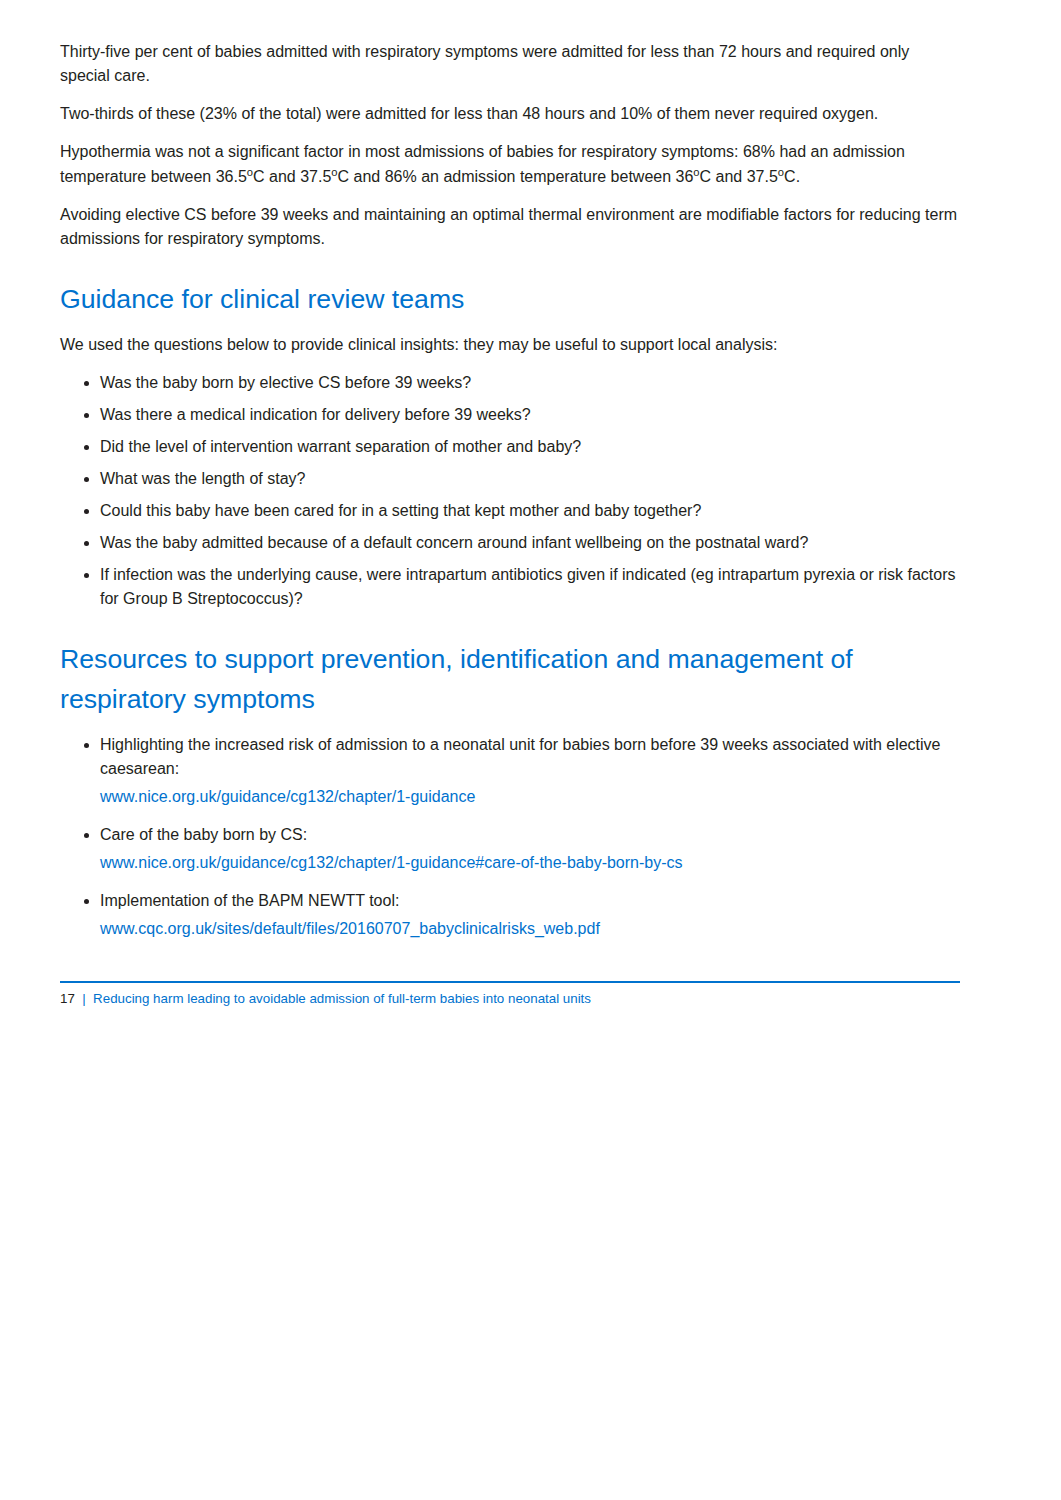Thirty-five per cent of babies admitted with respiratory symptoms were admitted for less than 72 hours and required only special care.
Two-thirds of these (23% of the total) were admitted for less than 48 hours and 10% of them never required oxygen.
Hypothermia was not a significant factor in most admissions of babies for respiratory symptoms: 68% had an admission temperature between 36.5oC and 37.5oC and 86% an admission temperature between 36oC and 37.5oC.
Avoiding elective CS before 39 weeks and maintaining an optimal thermal environment are modifiable factors for reducing term admissions for respiratory symptoms.
Guidance for clinical review teams
We used the questions below to provide clinical insights: they may be useful to support local analysis:
Was the baby born by elective CS before 39 weeks?
Was there a medical indication for delivery before 39 weeks?
Did the level of intervention warrant separation of mother and baby?
What was the length of stay?
Could this baby have been cared for in a setting that kept mother and baby together?
Was the baby admitted because of a default concern around infant wellbeing on the postnatal ward?
If infection was the underlying cause, were intrapartum antibiotics given if indicated (eg intrapartum pyrexia or risk factors for Group B Streptococcus)?
Resources to support prevention, identification and management of respiratory symptoms
Highlighting the increased risk of admission to a neonatal unit for babies born before 39 weeks associated with elective caesarean:
www.nice.org.uk/guidance/cg132/chapter/1-guidance
Care of the baby born by CS:
www.nice.org.uk/guidance/cg132/chapter/1-guidance#care-of-the-baby-born-by-cs
Implementation of the BAPM NEWTT tool:
www.cqc.org.uk/sites/default/files/20160707_babyclinicalrisks_web.pdf
17 | Reducing harm leading to avoidable admission of full-term babies into neonatal units